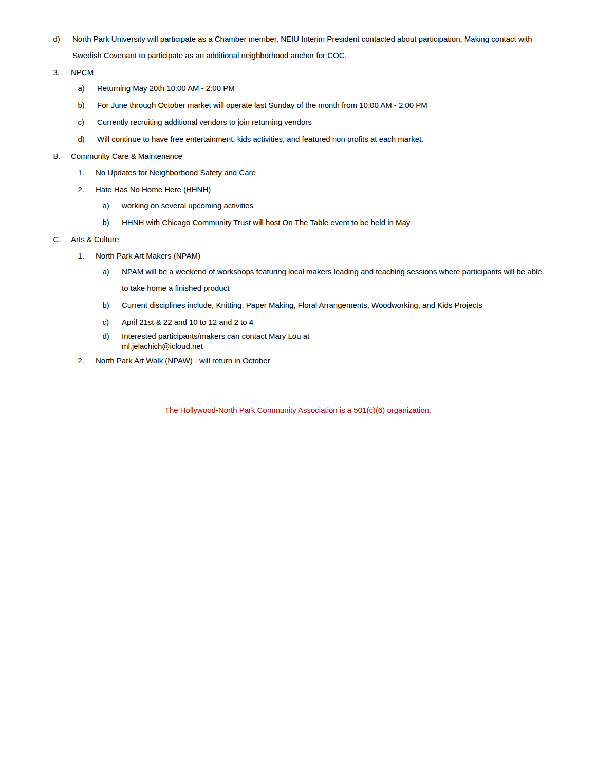d) North Park University will participate as a Chamber member, NEIU Interim President contacted about participation, Making contact with Swedish Covenant to participate as an additional neighborhood anchor for COC.
3. NPCM
a) Returning May 20th 10:00 AM - 2:00 PM
b) For June through October market will operate last Sunday of the month from 10:00 AM - 2:00 PM
c) Currently recruiting additional vendors to join returning vendors
d) Will continue to have free entertainment, kids activities, and featured non profits at each market.
B. Community Care & Maintenance
1. No Updates for Neighborhood Safety and Care
2. Hate Has No Home Here (HHNH)
a) working on several upcoming activities
b) HHNH with Chicago Community Trust will host On The Table event to be held in May
C. Arts & Culture
1. North Park Art Makers (NPAM)
a) NPAM will be a weekend of workshops featuring local makers leading and teaching sessions where participants will be able to take home a finished product
b) Current disciplines include, Knitting, Paper Making, Floral Arrangements, Woodworking, and Kids Projects
c) April 21st & 22 and 10 to 12 and 2 to 4
d) Interested participants/makers can contact Mary Lou at
ml.jelachich@icloud.net
2. North Park Art Walk (NPAW) - will return in October
The Hollywood-North Park Community Association is a 501(c)(6) organization.